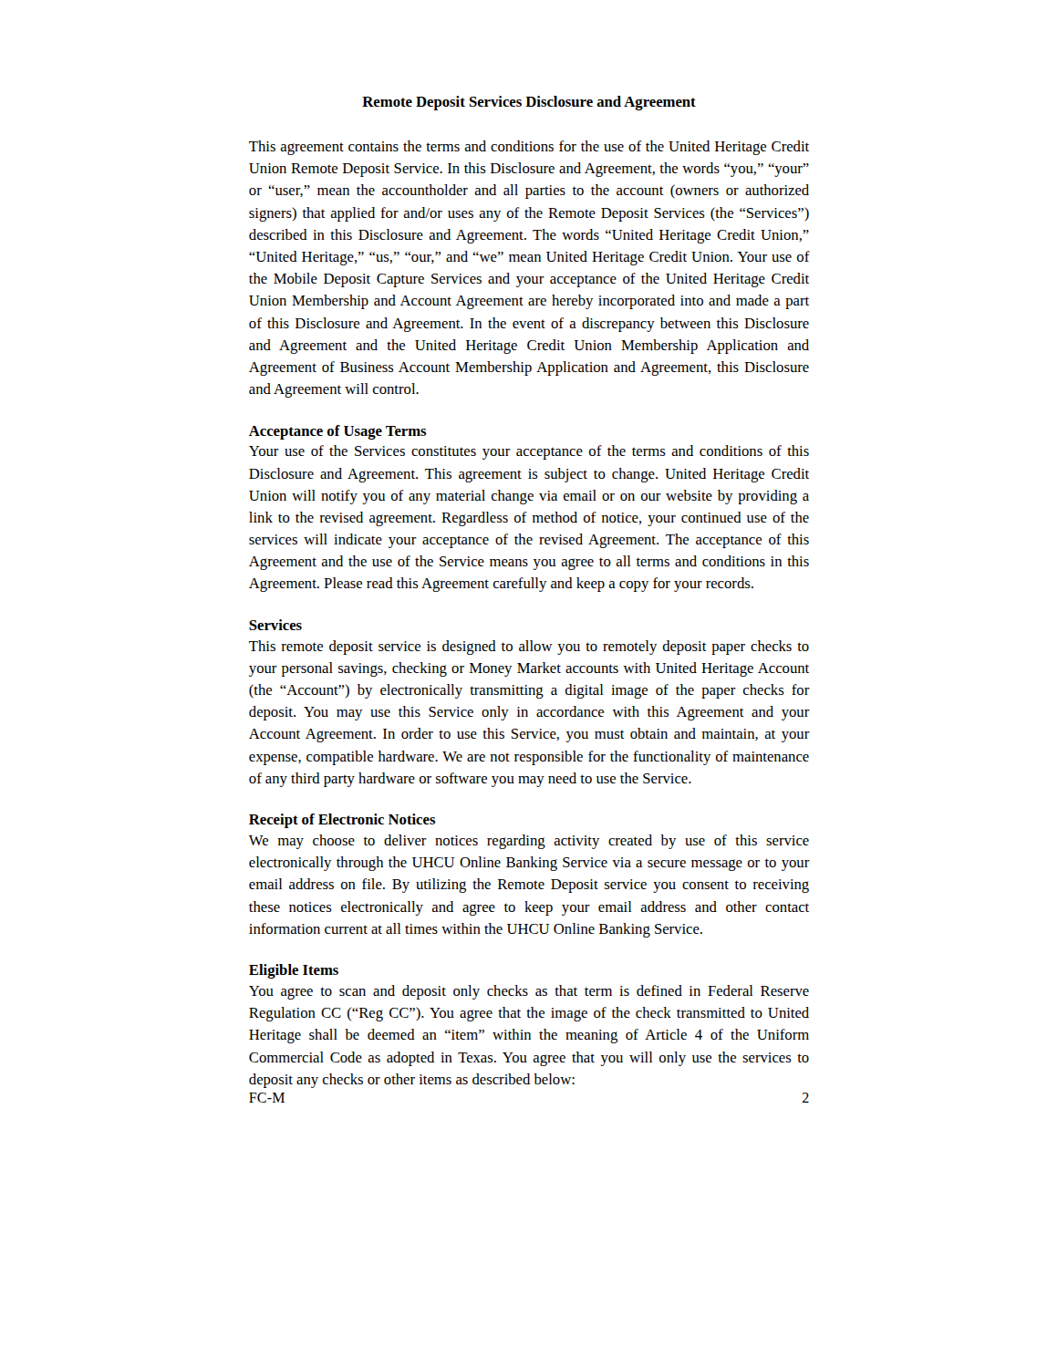Remote Deposit Services Disclosure and Agreement
This agreement contains the terms and conditions for the use of the United Heritage Credit Union Remote Deposit Service. In this Disclosure and Agreement, the words “you,” “your” or “user,” mean the accountholder and all parties to the account (owners or authorized signers) that applied for and/or uses any of the Remote Deposit Services (the “Services”) described in this Disclosure and Agreement. The words “United Heritage Credit Union,” “United Heritage,” “us,” “our,” and “we” mean United Heritage Credit Union. Your use of the Mobile Deposit Capture Services and your acceptance of the United Heritage Credit Union Membership and Account Agreement are hereby incorporated into and made a part of this Disclosure and Agreement. In the event of a discrepancy between this Disclosure and Agreement and the United Heritage Credit Union Membership Application and Agreement of Business Account Membership Application and Agreement, this Disclosure and Agreement will control.
Acceptance of Usage Terms
Your use of the Services constitutes your acceptance of the terms and conditions of this Disclosure and Agreement. This agreement is subject to change. United Heritage Credit Union will notify you of any material change via email or on our website by providing a link to the revised agreement. Regardless of method of notice, your continued use of the services will indicate your acceptance of the revised Agreement. The acceptance of this Agreement and the use of the Service means you agree to all terms and conditions in this Agreement. Please read this Agreement carefully and keep a copy for your records.
Services
This remote deposit service is designed to allow you to remotely deposit paper checks to your personal savings, checking or Money Market accounts with United Heritage Account (the “Account”) by electronically transmitting a digital image of the paper checks for deposit. You may use this Service only in accordance with this Agreement and your Account Agreement. In order to use this Service, you must obtain and maintain, at your expense, compatible hardware. We are not responsible for the functionality of maintenance of any third party hardware or software you may need to use the Service.
Receipt of Electronic Notices
We may choose to deliver notices regarding activity created by use of this service electronically through the UHCU Online Banking Service via a secure message or to your email address on file. By utilizing the Remote Deposit service you consent to receiving these notices electronically and agree to keep your email address and other contact information current at all times within the UHCU Online Banking Service.
Eligible Items
You agree to scan and deposit only checks as that term is defined in Federal Reserve Regulation CC (“Reg CC”). You agree that the image of the check transmitted to United Heritage shall be deemed an “item” within the meaning of Article 4 of the Uniform Commercial Code as adopted in Texas. You agree that you will only use the services to deposit any checks or other items as described below:
FC-M 2